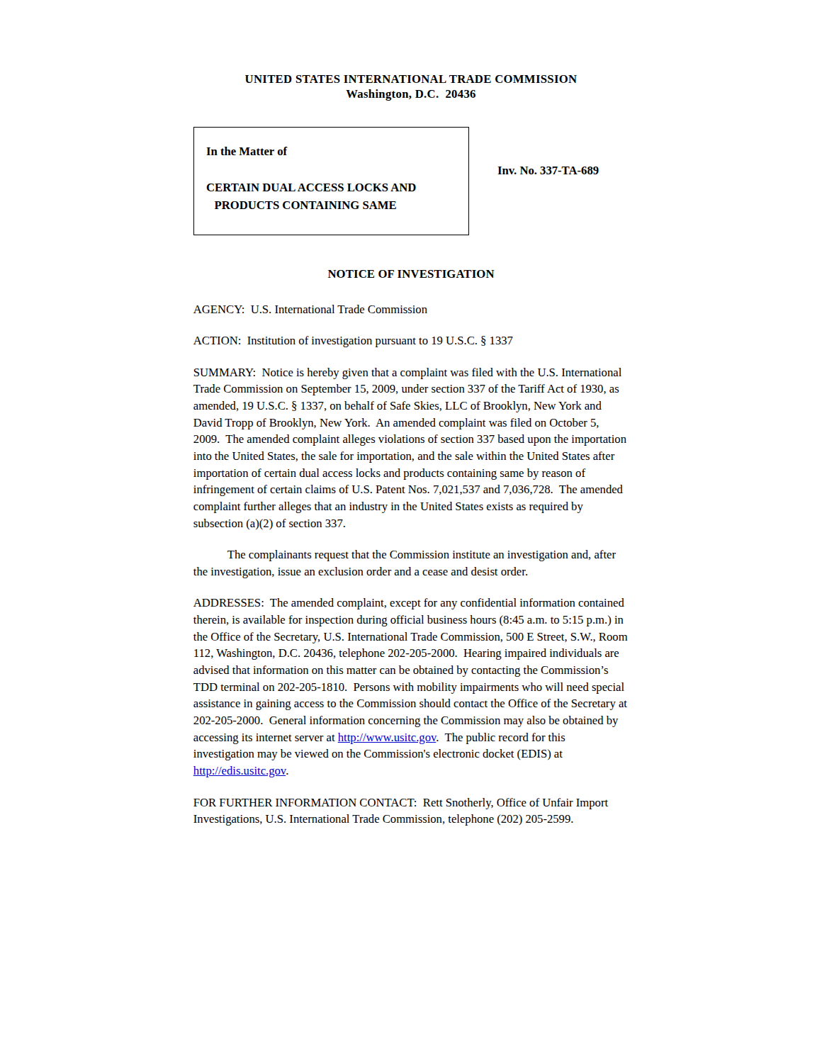UNITED STATES INTERNATIONAL TRADE COMMISSION Washington, D.C. 20436
In the Matter of
CERTAIN DUAL ACCESS LOCKS AND
PRODUCTS CONTAINING SAME
Inv. No. 337-TA-689
NOTICE OF INVESTIGATION
AGENCY: U.S. International Trade Commission
ACTION: Institution of investigation pursuant to 19 U.S.C. § 1337
SUMMARY: Notice is hereby given that a complaint was filed with the U.S. International Trade Commission on September 15, 2009, under section 337 of the Tariff Act of 1930, as amended, 19 U.S.C. § 1337, on behalf of Safe Skies, LLC of Brooklyn, New York and David Tropp of Brooklyn, New York. An amended complaint was filed on October 5, 2009. The amended complaint alleges violations of section 337 based upon the importation into the United States, the sale for importation, and the sale within the United States after importation of certain dual access locks and products containing same by reason of infringement of certain claims of U.S. Patent Nos. 7,021,537 and 7,036,728. The amended complaint further alleges that an industry in the United States exists as required by subsection (a)(2) of section 337.
The complainants request that the Commission institute an investigation and, after the investigation, issue an exclusion order and a cease and desist order.
ADDRESSES: The amended complaint, except for any confidential information contained therein, is available for inspection during official business hours (8:45 a.m. to 5:15 p.m.) in the Office of the Secretary, U.S. International Trade Commission, 500 E Street, S.W., Room 112, Washington, D.C. 20436, telephone 202-205-2000. Hearing impaired individuals are advised that information on this matter can be obtained by contacting the Commission’s TDD terminal on 202-205-1810. Persons with mobility impairments who will need special assistance in gaining access to the Commission should contact the Office of the Secretary at 202-205-2000. General information concerning the Commission may also be obtained by accessing its internet server at http://www.usitc.gov. The public record for this investigation may be viewed on the Commission's electronic docket (EDIS) at http://edis.usitc.gov.
FOR FURTHER INFORMATION CONTACT: Rett Snotherly, Office of Unfair Import Investigations, U.S. International Trade Commission, telephone (202) 205-2599.